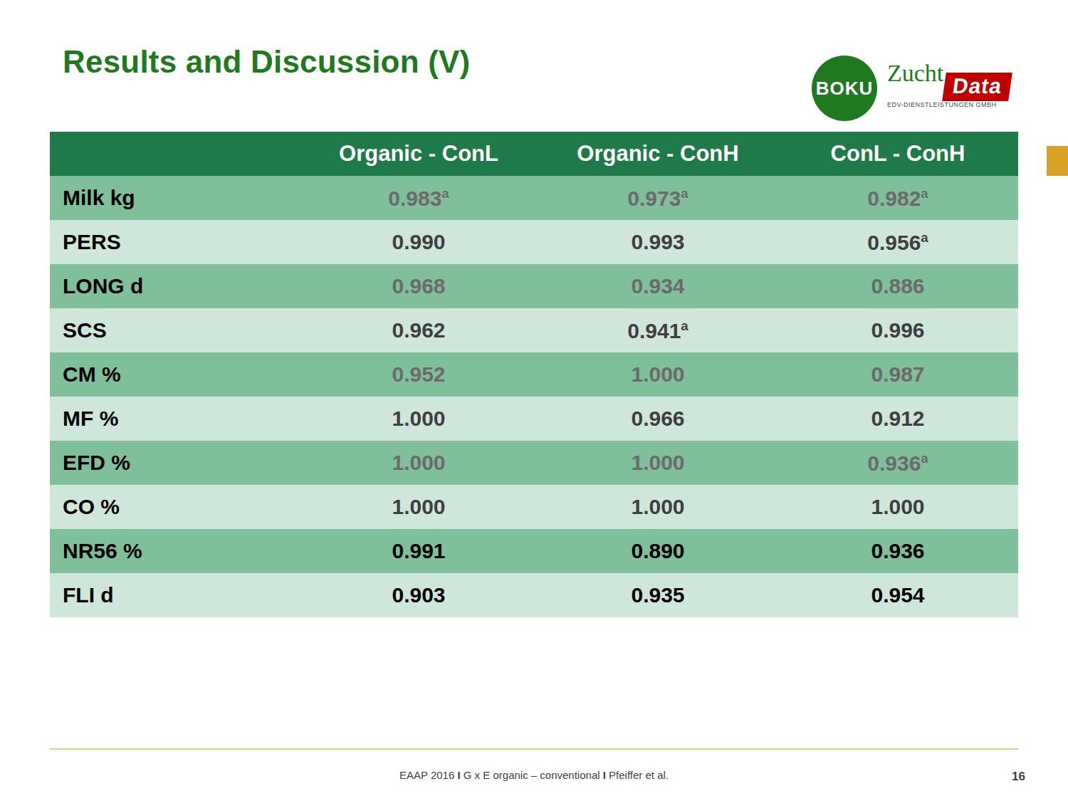Results and Discussion (V)
BOKU
Zucht
Data
EDV-DIENSTLEISTUNGEN GMBH
| | Organic - ConL | Organic - ConH | ConL - ConH |
| --- | --- | --- | --- |
| Milk kg | 0.983 a | 0.973 a | 0.982 a |
| PERS | 0.990 | 0.993 | 0.956 a |
| LONG d | 0.968 | 0.934 | 0.886 |
| SCS | 0.962 | 0.941 a | 0.996 |
| CM % | 0.952 | 1.000 | 0.987 |
| MF % | 1.000 | 0.966 | 0.912 |
| EFD % | 1.000 | 1.000 | 0.936 a |
| CO % | 1.000 | 1.000 | 1.000 |
| NR56 % | 0.991 | 0.890 | 0.936 |
| FLI d | 0.903 | 0.935 | 0.954 |
EAAP 2016 I G x E organic – conventional I Pfeiffer et al.
16